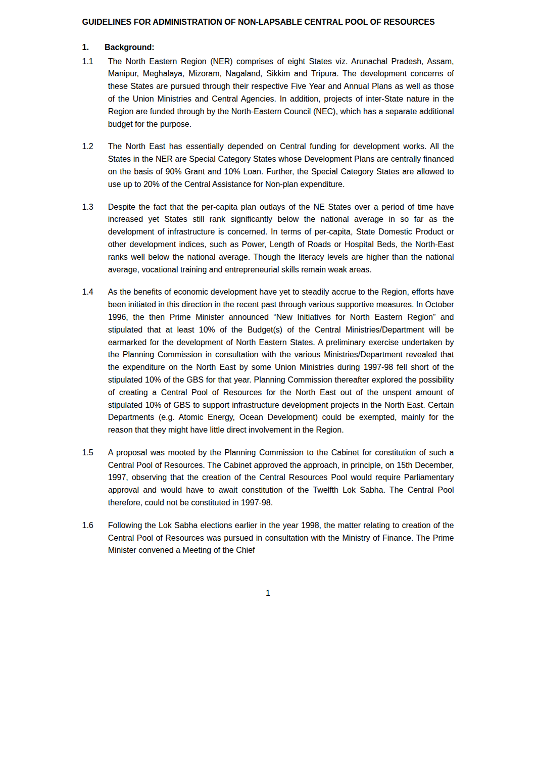GUIDELINES FOR ADMINISTRATION OF NON-LAPSABLE CENTRAL POOL OF RESOURCES
1. Background:
1.1
The North Eastern Region (NER) comprises of eight States viz. Arunachal Pradesh, Assam, Manipur, Meghalaya, Mizoram, Nagaland, Sikkim and Tripura. The development concerns of these States are pursued through their respective Five Year and Annual Plans as well as those of the Union Ministries and Central Agencies. In addition, projects of inter-State nature in the Region are funded through by the North-Eastern Council (NEC), which has a separate additional budget for the purpose.
1.2
The North East has essentially depended on Central funding for development works. All the States in the NER are Special Category States whose Development Plans are centrally financed on the basis of 90% Grant and 10% Loan. Further, the Special Category States are allowed to use up to 20% of the Central Assistance for Non-plan expenditure.
1.3
Despite the fact that the per-capita plan outlays of the NE States over a period of time have increased yet States still rank significantly below the national average in so far as the development of infrastructure is concerned. In terms of per-capita, State Domestic Product or other development indices, such as Power, Length of Roads or Hospital Beds, the North-East ranks well below the national average. Though the literacy levels are higher than the national average, vocational training and entrepreneurial skills remain weak areas.
1.4
As the benefits of economic development have yet to steadily accrue to the Region, efforts have been initiated in this direction in the recent past through various supportive measures. In October 1996, the then Prime Minister announced “New Initiatives for North Eastern Region” and stipulated that at least 10% of the Budget(s) of the Central Ministries/Department will be earmarked for the development of North Eastern States. A preliminary exercise undertaken by the Planning Commission in consultation with the various Ministries/Department revealed that the expenditure on the North East by some Union Ministries during 1997-98 fell short of the stipulated 10% of the GBS for that year. Planning Commission thereafter explored the possibility of creating a Central Pool of Resources for the North East out of the unspent amount of stipulated 10% of GBS to support infrastructure development projects in the North East. Certain Departments (e.g. Atomic Energy, Ocean Development) could be exempted, mainly for the reason that they might have little direct involvement in the Region.
1.5
A proposal was mooted by the Planning Commission to the Cabinet for constitution of such a Central Pool of Resources. The Cabinet approved the approach, in principle, on 15th December, 1997, observing that the creation of the Central Resources Pool would require Parliamentary approval and would have to await constitution of the Twelfth Lok Sabha. The Central Pool therefore, could not be constituted in 1997-98.
1.6
Following the Lok Sabha elections earlier in the year 1998, the matter relating to creation of the Central Pool of Resources was pursued in consultation with the Ministry of Finance. The Prime Minister convened a Meeting of the Chief
1